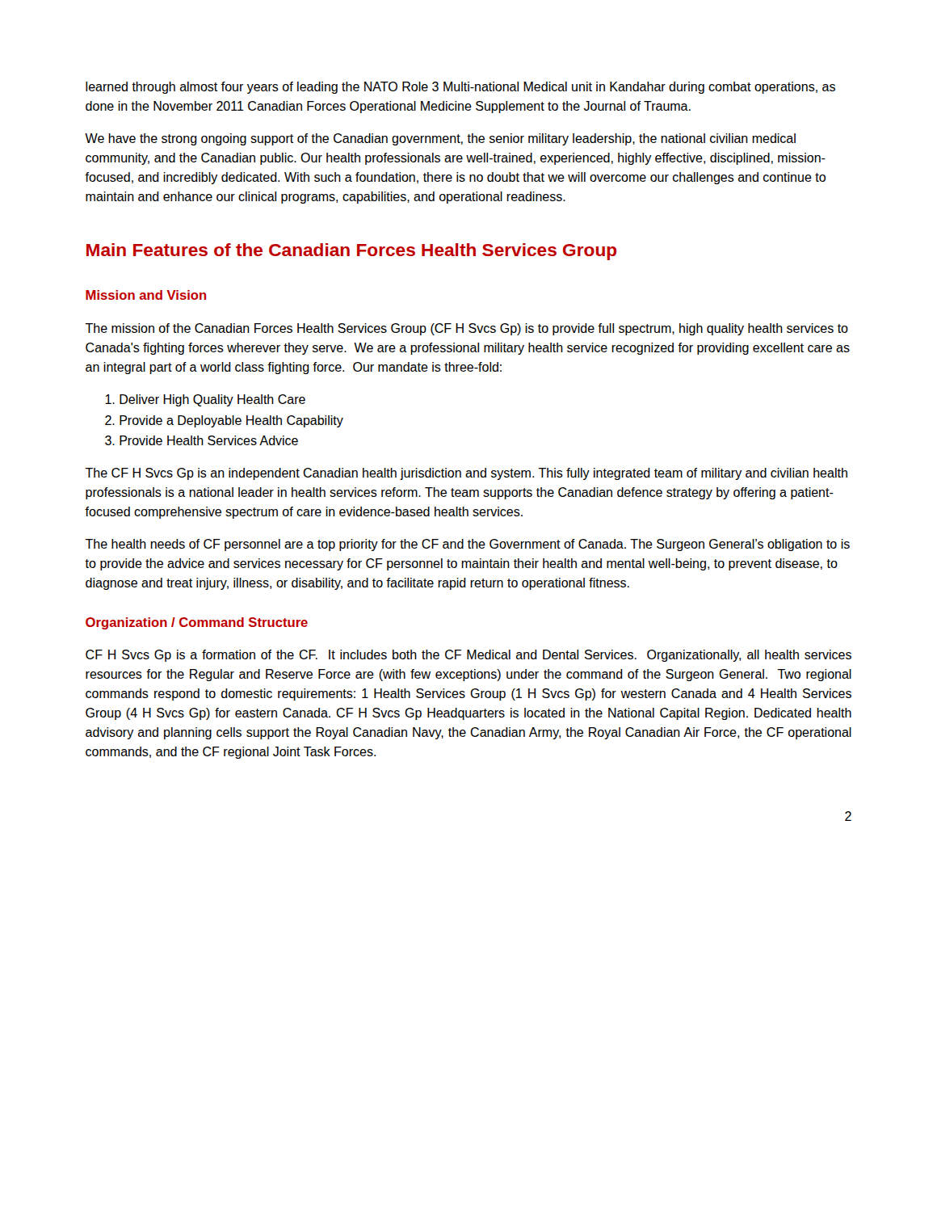learned through almost four years of leading the NATO Role 3 Multi-national Medical unit in Kandahar during combat operations, as done in the November 2011 Canadian Forces Operational Medicine Supplement to the Journal of Trauma.
We have the strong ongoing support of the Canadian government, the senior military leadership, the national civilian medical community, and the Canadian public. Our health professionals are well-trained, experienced, highly effective, disciplined, mission-focused, and incredibly dedicated. With such a foundation, there is no doubt that we will overcome our challenges and continue to maintain and enhance our clinical programs, capabilities, and operational readiness.
Main Features of the Canadian Forces Health Services Group
Mission and Vision
The mission of the Canadian Forces Health Services Group (CF H Svcs Gp) is to provide full spectrum, high quality health services to Canada's fighting forces wherever they serve. We are a professional military health service recognized for providing excellent care as an integral part of a world class fighting force. Our mandate is three-fold:
Deliver High Quality Health Care
Provide a Deployable Health Capability
Provide Health Services Advice
The CF H Svcs Gp is an independent Canadian health jurisdiction and system. This fully integrated team of military and civilian health professionals is a national leader in health services reform. The team supports the Canadian defence strategy by offering a patient-focused comprehensive spectrum of care in evidence-based health services.
The health needs of CF personnel are a top priority for the CF and the Government of Canada. The Surgeon General’s obligation to is to provide the advice and services necessary for CF personnel to maintain their health and mental well-being, to prevent disease, to diagnose and treat injury, illness, or disability, and to facilitate rapid return to operational fitness.
Organization / Command Structure
CF H Svcs Gp is a formation of the CF. It includes both the CF Medical and Dental Services. Organizationally, all health services resources for the Regular and Reserve Force are (with few exceptions) under the command of the Surgeon General. Two regional commands respond to domestic requirements: 1 Health Services Group (1 H Svcs Gp) for western Canada and 4 Health Services Group (4 H Svcs Gp) for eastern Canada. CF H Svcs Gp Headquarters is located in the National Capital Region. Dedicated health advisory and planning cells support the Royal Canadian Navy, the Canadian Army, the Royal Canadian Air Force, the CF operational commands, and the CF regional Joint Task Forces.
2